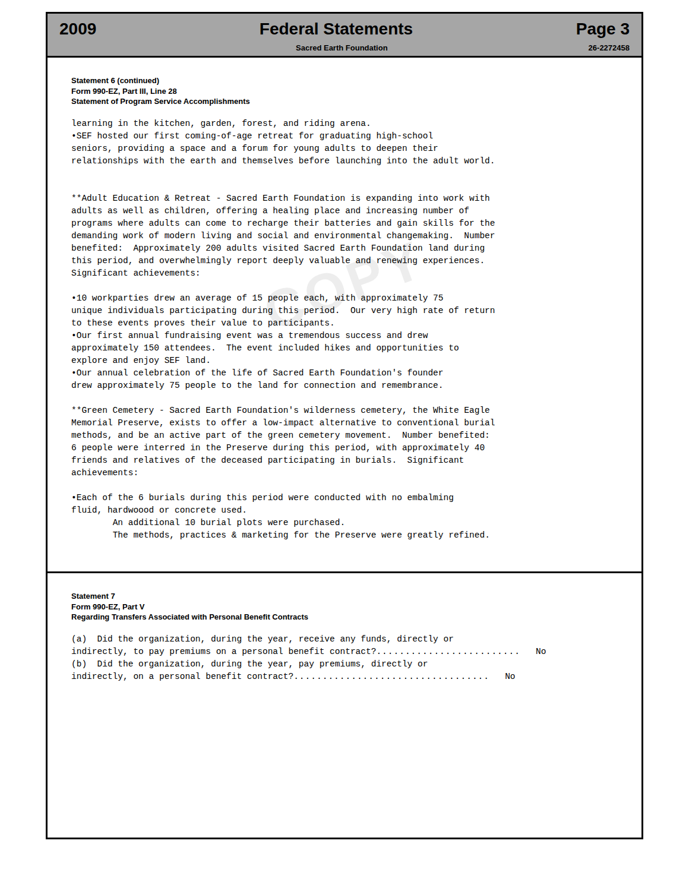2009
Federal Statements
Page 3
Sacred Earth Foundation
26-2272458
COPY
Statement 6 (continued)
Form 990-EZ, Part III, Line 28
Statement of Program Service Accomplishments
learning in the kitchen, garden, forest, and riding arena.
•SEF hosted our first coming-of-age retreat for graduating high-school
seniors, providing a space and a forum for young adults to deepen their
relationships with the earth and themselves before launching into the adult world.


**Adult Education & Retreat - Sacred Earth Foundation is expanding into work with
adults as well as children, offering a healing place and increasing number of
programs where adults can come to recharge their batteries and gain skills for the
demanding work of modern living and social and environmental changemaking.  Number
benefited:  Approximately 200 adults visited Sacred Earth Foundation land during
this period, and overwhelmingly report deeply valuable and renewing experiences.
Significant achievements:

•10 workparties drew an average of 15 people each, with approximately 75
unique individuals participating during this period.  Our very high rate of return
to these events proves their value to participants.
•Our first annual fundraising event was a tremendous success and drew
approximately 150 attendees.  The event included hikes and opportunities to
explore and enjoy SEF land.
•Our annual celebration of the life of Sacred Earth Foundation's founder
drew approximately 75 people to the land for connection and remembrance.

**Green Cemetery - Sacred Earth Foundation's wilderness cemetery, the White Eagle
Memorial Preserve, exists to offer a low-impact alternative to conventional burial
methods, and be an active part of the green cemetery movement.  Number benefited:
6 people were interred in the Preserve during this period, with approximately 40
friends and relatives of the deceased participating in burials.  Significant
achievements:

•Each of the 6 burials during this period were conducted with no embalming
fluid, hardwoood or concrete used.
        An additional 10 burial plots were purchased.
        The methods, practices & marketing for the Preserve were greatly refined.
Statement 7
Form 990-EZ, Part V
Regarding Transfers Associated with Personal Benefit Contracts
(a)  Did the organization, during the year, receive any funds, directly or
indirectly, to pay premiums on a personal benefit contract?.........................   No
(b)  Did the organization, during the year, pay premiums, directly or
indirectly, on a personal benefit contract?..................................   No